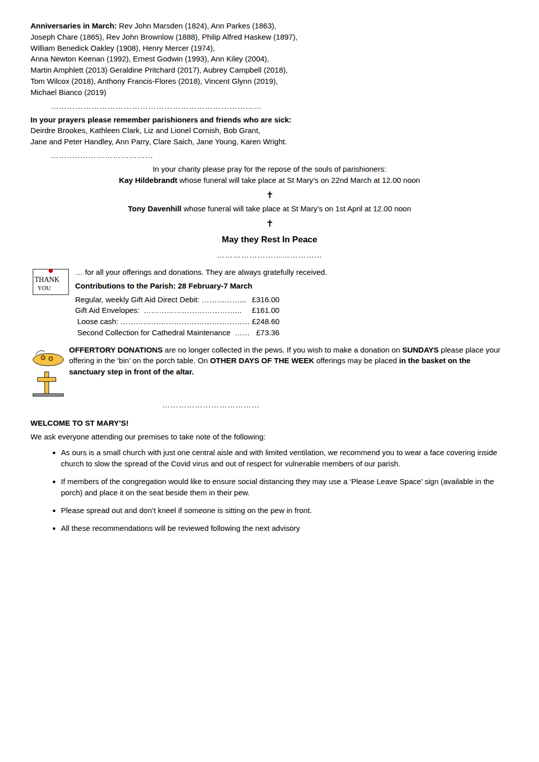Anniversaries in March: Rev John Marsden (1824), Ann Parkes (1863),
Joseph Chare (1865), Rev John Brownlow (1888), Philip Alfred Haskew (1897),
William Benedick Oakley (1908), Henry Mercer (1974),
Anna Newton Keenan (1992), Ernest Godwin (1993), Ann Kiley (2004),
Martin Amphlett (2013) Geraldine Pritchard (2017), Aubrey Campbell (2018),
Tom Wilcox (2018), Anthony Francis-Flores (2018), Vincent Glynn (2019),
Michael Bianco (2019)
……………………………………………………………………
In your prayers please remember parishioners and friends who are sick:
Deirdre Brookes, Kathleen Clark, Liz and Lionel Cornish, Bob Grant,
Jane and Peter Handley, Ann Parry, Clare Saich, Jane Young, Karen Wright.
………..……………………...
In your charity please pray for the repose of the souls of parishioners:
Kay Hildebrandt whose funeral will take place at St Mary’s on 22nd March at 12.00 noon
✝
Tony Davenhill whose funeral will take place at St Mary’s on 1st April at 12.00 noon
✝
May they Rest In Peace
………………………………...
… for all your offerings and donations. They are always gratefully received.
Contributions to the Parish: 28 February-7 March
| Regular, weekly Gift Aid Direct Debit: ……………... | £316.00 |
| Gift Aid Envelopes: ………………………………... | £161.00 |
| Loose cash: …………………………………………… | £248.60 |
| Second Collection for Cathedral Maintenance …… | £73.36 |
OFFERTORY DONATIONS are no longer collected in the pews. If you wish to make a donation on SUNDAYS please place your offering in the ‘bin’ on the porch table. On OTHER DAYS OF THE WEEK offerings may be placed in the basket on the sanctuary step in front of the altar.
………………………………
WELCOME TO ST MARY’S!
We ask everyone attending our premises to take note of the following:
As ours is a small church with just one central aisle and with limited ventilation, we recommend you to wear a face covering inside church to slow the spread of the Covid virus and out of respect for vulnerable members of our parish.
If members of the congregation would like to ensure social distancing they may use a ‘Please Leave Space’ sign (available in the porch) and place it on the seat beside them in their pew.
Please spread out and don’t kneel if someone is sitting on the pew in front.
All these recommendations will be reviewed following the next advisory